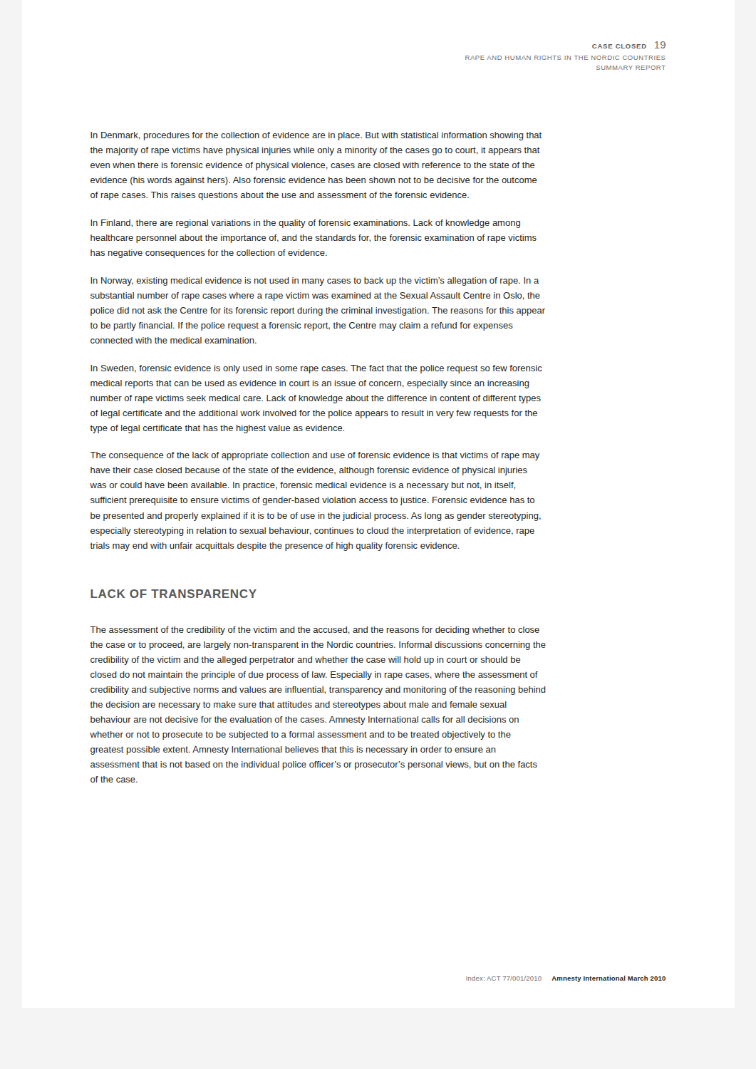CASE CLOSED 19 RAPE AND HUMAN RIGHTS IN THE NORDIC COUNTRIES SUMMARY REPORT
In Denmark, procedures for the collection of evidence are in place. But with statistical information showing that the majority of rape victims have physical injuries while only a minority of the cases go to court, it appears that even when there is forensic evidence of physical violence, cases are closed with reference to the state of the evidence (his words against hers). Also forensic evidence has been shown not to be decisive for the outcome of rape cases. This raises questions about the use and assessment of the forensic evidence.
In Finland, there are regional variations in the quality of forensic examinations. Lack of knowledge among healthcare personnel about the importance of, and the standards for, the forensic examination of rape victims has negative consequences for the collection of evidence.
In Norway, existing medical evidence is not used in many cases to back up the victim’s allegation of rape. In a substantial number of rape cases where a rape victim was examined at the Sexual Assault Centre in Oslo, the police did not ask the Centre for its forensic report during the criminal investigation. The reasons for this appear to be partly financial. If the police request a forensic report, the Centre may claim a refund for expenses connected with the medical examination.
In Sweden, forensic evidence is only used in some rape cases. The fact that the police request so few forensic medical reports that can be used as evidence in court is an issue of concern, especially since an increasing number of rape victims seek medical care. Lack of knowledge about the difference in content of different types of legal certificate and the additional work involved for the police appears to result in very few requests for the type of legal certificate that has the highest value as evidence.
The consequence of the lack of appropriate collection and use of forensic evidence is that victims of rape may have their case closed because of the state of the evidence, although forensic evidence of physical injuries was or could have been available. In practice, forensic medical evidence is a necessary but not, in itself, sufficient prerequisite to ensure victims of gender-based violation access to justice. Forensic evidence has to be presented and properly explained if it is to be of use in the judicial process. As long as gender stereotyping, especially stereotyping in relation to sexual behaviour, continues to cloud the interpretation of evidence, rape trials may end with unfair acquittals despite the presence of high quality forensic evidence.
Lack of transparency
The assessment of the credibility of the victim and the accused, and the reasons for deciding whether to close the case or to proceed, are largely non-transparent in the Nordic countries. Informal discussions concerning the credibility of the victim and the alleged perpetrator and whether the case will hold up in court or should be closed do not maintain the principle of due process of law. Especially in rape cases, where the assessment of credibility and subjective norms and values are influential, transparency and monitoring of the reasoning behind the decision are necessary to make sure that attitudes and stereotypes about male and female sexual behaviour are not decisive for the evaluation of the cases. Amnesty International calls for all decisions on whether or not to prosecute to be subjected to a formal assessment and to be treated objectively to the greatest possible extent. Amnesty International believes that this is necessary in order to ensure an assessment that is not based on the individual police officer’s or prosecutor’s personal views, but on the facts of the case.
Index: ACT 77/001/2010 Amnesty International March 2010